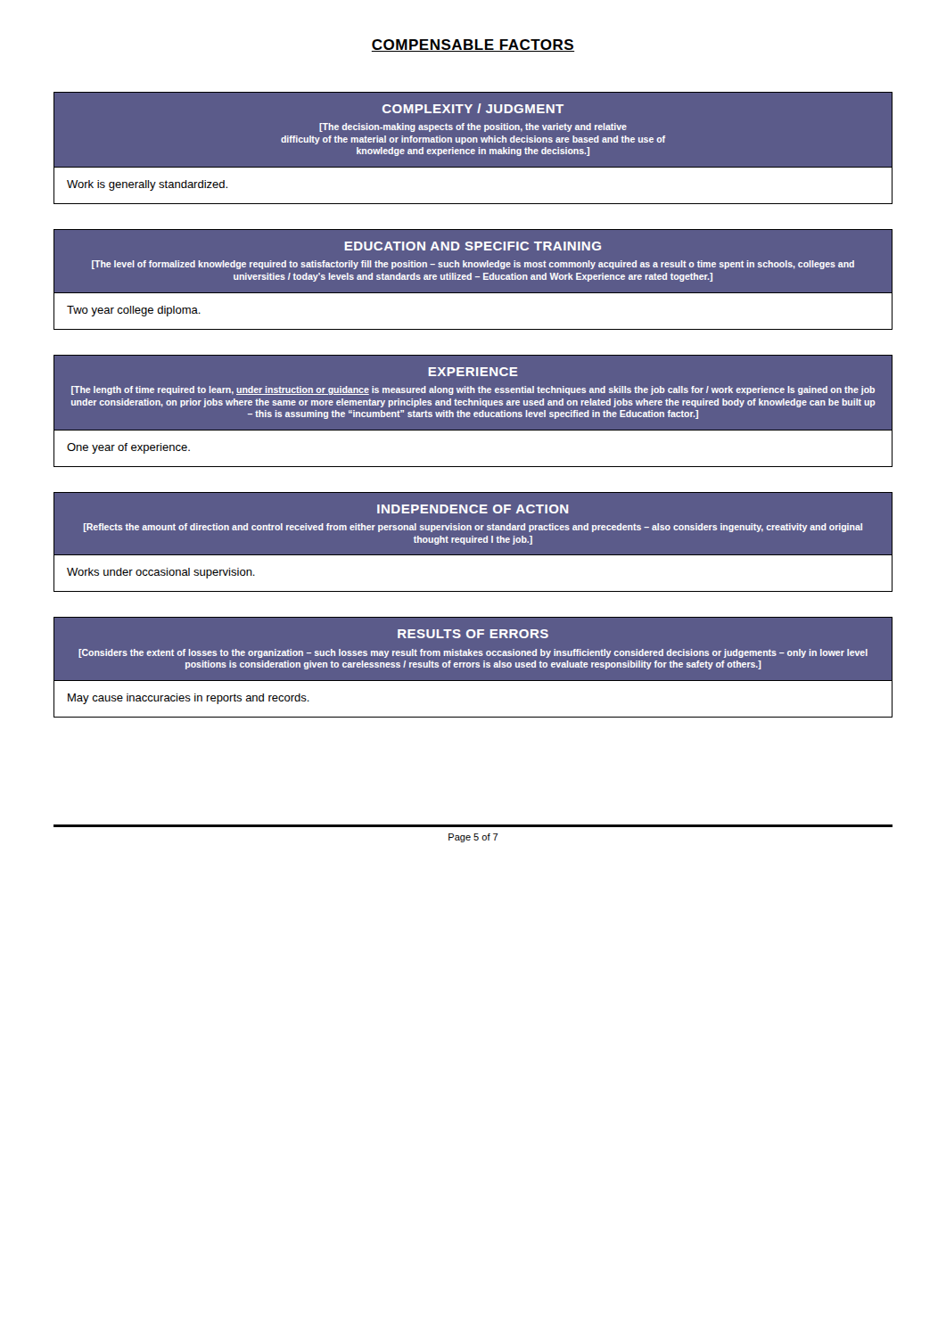COMPENSABLE FACTORS
COMPLEXITY / JUDGMENT
[The decision-making aspects of the position, the variety and relative
difficulty of the material or information upon which decisions are based and the use of
knowledge and experience in making the decisions.]
Work is generally standardized.
EDUCATION AND SPECIFIC TRAINING
[The level of formalized knowledge required to satisfactorily fill the position – such knowledge is most commonly acquired as a result o time spent in schools, colleges and universities / today’s levels and standards are utilized – Education and Work Experience are rated together.]
Two year college diploma.
EXPERIENCE
[The length of time required to learn, under instruction or guidance is measured along with the essential techniques and skills the job calls for / work experience Is gained on the job under consideration, on prior jobs where the same or more elementary principles and techniques are used and on related jobs where the required body of knowledge can be built up – this is assuming the “incumbent” starts with the educations level specified in the Education factor.]
One year of experience.
INDEPENDENCE OF ACTION
[Reflects the amount of direction and control received from either personal supervision or standard practices and precedents – also considers ingenuity, creativity and original thought required I the job.]
Works under occasional supervision.
RESULTS OF ERRORS
[Considers the extent of losses to the organization – such losses may result from mistakes occasioned by insufficiently considered decisions or judgements – only in lower level positions is consideration given to carelessness / results of errors is also used to evaluate responsibility for the safety of others.]
May cause inaccuracies in reports and records.
Page 5 of 7